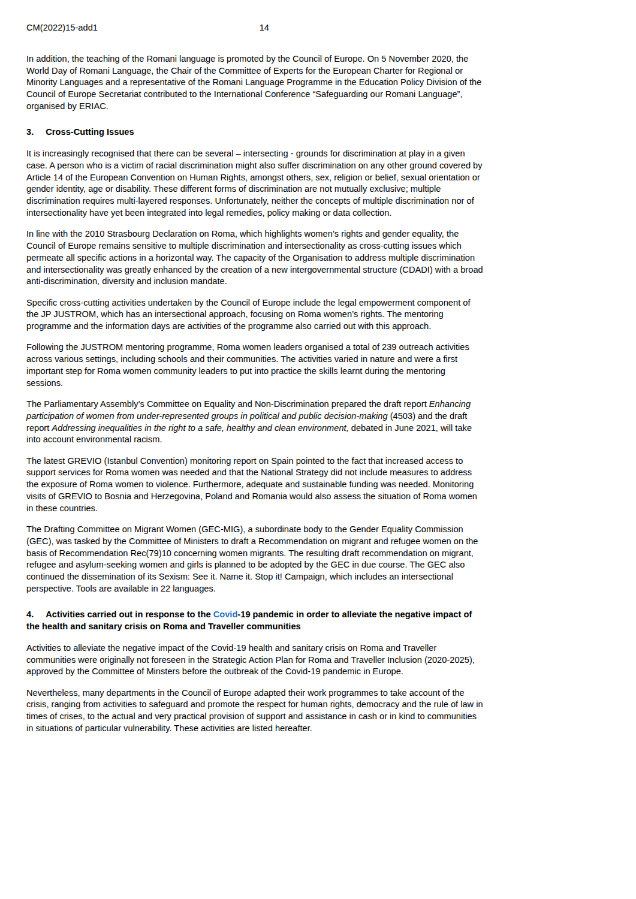CM(2022)15-add1
14
In addition, the teaching of the Romani language is promoted by the Council of Europe. On 5 November 2020, the World Day of Romani Language, the Chair of the Committee of Experts for the European Charter for Regional or Minority Languages and a representative of the Romani Language Programme in the Education Policy Division of the Council of Europe Secretariat contributed to the International Conference “Safeguarding our Romani Language”, organised by ERIAC.
3. Cross-Cutting Issues
It is increasingly recognised that there can be several – intersecting - grounds for discrimination at play in a given case. A person who is a victim of racial discrimination might also suffer discrimination on any other ground covered by Article 14 of the European Convention on Human Rights, amongst others, sex, religion or belief, sexual orientation or gender identity, age or disability. These different forms of discrimination are not mutually exclusive; multiple discrimination requires multi-layered responses. Unfortunately, neither the concepts of multiple discrimination nor of intersectionality have yet been integrated into legal remedies, policy making or data collection.
In line with the 2010 Strasbourg Declaration on Roma, which highlights women’s rights and gender equality, the Council of Europe remains sensitive to multiple discrimination and intersectionality as cross-cutting issues which permeate all specific actions in a horizontal way. The capacity of the Organisation to address multiple discrimination and intersectionality was greatly enhanced by the creation of a new intergovernmental structure (CDADI) with a broad anti-discrimination, diversity and inclusion mandate.
Specific cross-cutting activities undertaken by the Council of Europe include the legal empowerment component of the JP JUSTROM, which has an intersectional approach, focusing on Roma women’s rights. The mentoring programme and the information days are activities of the programme also carried out with this approach.
Following the JUSTROM mentoring programme, Roma women leaders organised a total of 239 outreach activities across various settings, including schools and their communities. The activities varied in nature and were a first important step for Roma women community leaders to put into practice the skills learnt during the mentoring sessions.
The Parliamentary Assembly’s Committee on Equality and Non-Discrimination prepared the draft report Enhancing participation of women from under-represented groups in political and public decision-making (4503) and the draft report Addressing inequalities in the right to a safe, healthy and clean environment, debated in June 2021, will take into account environmental racism.
The latest GREVIO (Istanbul Convention) monitoring report on Spain pointed to the fact that increased access to support services for Roma women was needed and that the National Strategy did not include measures to address the exposure of Roma women to violence. Furthermore, adequate and sustainable funding was needed. Monitoring visits of GREVIO to Bosnia and Herzegovina, Poland and Romania would also assess the situation of Roma women in these countries.
The Drafting Committee on Migrant Women (GEC-MIG), a subordinate body to the Gender Equality Commission (GEC), was tasked by the Committee of Ministers to draft a Recommendation on migrant and refugee women on the basis of Recommendation Rec(79)10 concerning women migrants. The resulting draft recommendation on migrant, refugee and asylum-seeking women and girls is planned to be adopted by the GEC in due course. The GEC also continued the dissemination of its Sexism: See it. Name it. Stop it! Campaign, which includes an intersectional perspective. Tools are available in 22 languages.
4. Activities carried out in response to the Covid-19 pandemic in order to alleviate the negative impact of the health and sanitary crisis on Roma and Traveller communities
Activities to alleviate the negative impact of the Covid-19 health and sanitary crisis on Roma and Traveller communities were originally not foreseen in the Strategic Action Plan for Roma and Traveller Inclusion (2020-2025), approved by the Committee of Minsters before the outbreak of the Covid-19 pandemic in Europe.
Nevertheless, many departments in the Council of Europe adapted their work programmes to take account of the crisis, ranging from activities to safeguard and promote the respect for human rights, democracy and the rule of law in times of crises, to the actual and very practical provision of support and assistance in cash or in kind to communities in situations of particular vulnerability. These activities are listed hereafter.